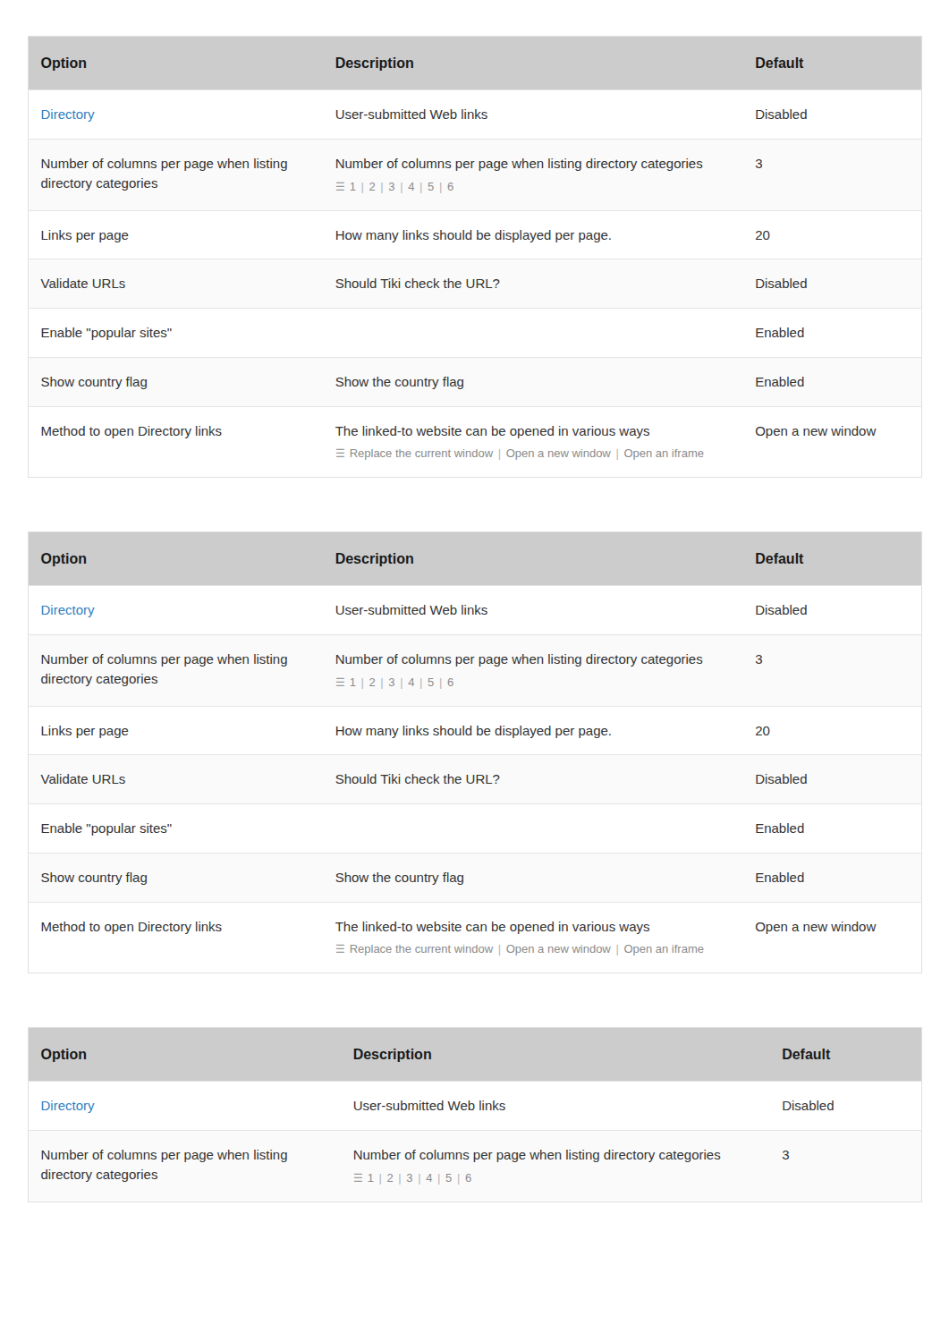| Option | Description | Default |
| --- | --- | --- |
| Directory | User-submitted Web links | Disabled |
| Number of columns per page when listing directory categories | Number of columns per page when listing directory categories ☰ 1 / 2 / 3 / 4 / 5 / 6 | 3 |
| Links per page | How many links should be displayed per page. | 20 |
| Validate URLs | Should Tiki check the URL? | Disabled |
| Enable "popular sites" | | Enabled |
| Show country flag | Show the country flag | Enabled |
| Method to open Directory links | The linked-to website can be opened in various ways ☰ Replace the current window / Open a new window / Open an iframe | Open a new window |
| Option | Description | Default |
| --- | --- | --- |
| Directory | User-submitted Web links | Disabled |
| Number of columns per page when listing directory categories | Number of columns per page when listing directory categories ☰ 1 / 2 / 3 / 4 / 5 / 6 | 3 |
| Links per page | How many links should be displayed per page. | 20 |
| Validate URLs | Should Tiki check the URL? | Disabled |
| Enable "popular sites" | | Enabled |
| Show country flag | Show the country flag | Enabled |
| Method to open Directory links | The linked-to website can be opened in various ways ☰ Replace the current window / Open a new window / Open an iframe | Open a new window |
| Option | Description | Default |
| --- | --- | --- |
| Directory | User-submitted Web links | Disabled |
| Number of columns per page when listing directory categories | Number of columns per page when listing directory categories ☰ 1 / 2 / 3 / 4 / 5 / 6 | 3 |